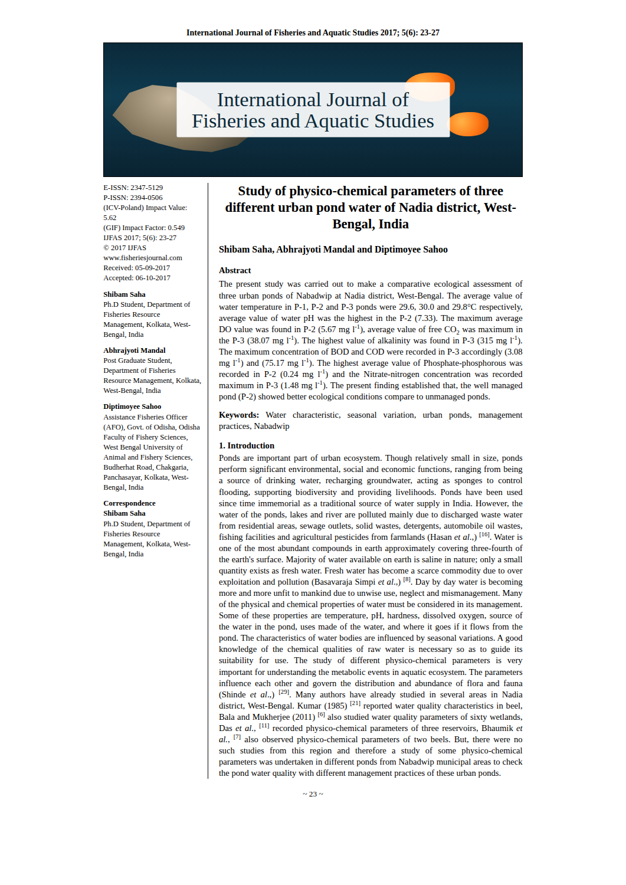International Journal of Fisheries and Aquatic Studies 2017; 5(6): 23-27
International Journal of
Fisheries and Aquatic Studies
E-ISSN: 2347-5129
P-ISSN: 2394-0506
(ICV-Poland) Impact Value: 5.62
(GIF) Impact Factor: 0.549
IJFAS 2017; 5(6): 23-27
© 2017 IJFAS
www.fisheriesjournal.com
Received: 05-09-2017
Accepted: 06-10-2017
Shibam Saha
Ph.D Student, Department of Fisheries Resource Management, Kolkata, West-Bengal, India
Abhrajyoti Mandal
Post Graduate Student, Department of Fisheries Resource Management, Kolkata, West-Bengal, India
Diptimoyee Sahoo
Assistance Fisheries Officer (AFO), Govt. of Odisha, Odisha Faculty of Fishery Sciences, West Bengal University of Animal and Fishery Sciences, Budherhat Road, Chakgaria, Panchasayar, Kolkata, West-Bengal, India
Correspondence
Shibam Saha
Ph.D Student, Department of Fisheries Resource Management, Kolkata, West-Bengal, India
Study of physico-chemical parameters of three different urban pond water of Nadia district, West-Bengal, India
Shibam Saha, Abhrajyoti Mandal and Diptimoyee Sahoo
Abstract
The present study was carried out to make a comparative ecological assessment of three urban ponds of Nabadwip at Nadia district, West-Bengal. The average value of water temperature in P-1, P-2 and P-3 ponds were 29.6, 30.0 and 29.8°C respectively, average value of water pH was the highest in the P-2 (7.33). The maximum average DO value was found in P-2 (5.67 mg l-1), average value of free CO2 was maximum in the P-3 (38.07 mg l-1). The highest value of alkalinity was found in P-3 (315 mg l-1). The maximum concentration of BOD and COD were recorded in P-3 accordingly (3.08 mg l-1) and (75.17 mg l-1). The highest average value of Phosphate-phosphorous was recorded in P-2 (0.24 mg l-1) and the Nitrate-nitrogen concentration was recorded maximum in P-3 (1.48 mg l-1). The present finding established that, the well managed pond (P-2) showed better ecological conditions compare to unmanaged ponds.
Keywords: Water characteristic, seasonal variation, urban ponds, management practices, Nabadwip
1. Introduction
Ponds are important part of urban ecosystem. Though relatively small in size, ponds perform significant environmental, social and economic functions, ranging from being a source of drinking water, recharging groundwater, acting as sponges to control flooding, supporting biodiversity and providing livelihoods. Ponds have been used since time immemorial as a traditional source of water supply in India. However, the water of the ponds, lakes and river are polluted mainly due to discharged waste water from residential areas, sewage outlets, solid wastes, detergents, automobile oil wastes, fishing facilities and agricultural pesticides from farmlands (Hasan et al.,) [16]. Water is one of the most abundant compounds in earth approximately covering three-fourth of the earth's surface. Majority of water available on earth is saline in nature; only a small quantity exists as fresh water. Fresh water has become a scarce commodity due to over exploitation and pollution (Basavaraja Simpi et al.,) [8]. Day by day water is becoming more and more unfit to mankind due to unwise use, neglect and mismanagement. Many of the physical and chemical properties of water must be considered in its management. Some of these properties are temperature, pH, hardness, dissolved oxygen, source of the water in the pond, uses made of the water, and where it goes if it flows from the pond. The characteristics of water bodies are influenced by seasonal variations. A good knowledge of the chemical qualities of raw water is necessary so as to guide its suitability for use. The study of different physico-chemical parameters is very important for understanding the metabolic events in aquatic ecosystem. The parameters influence each other and govern the distribution and abundance of flora and fauna (Shinde et al.,) [29]. Many authors have already studied in several areas in Nadia district, West-Bengal. Kumar (1985) [21] reported water quality characteristics in beel, Bala and Mukherjee (2011) [6] also studied water quality parameters of sixty wetlands, Das et al., [11] recorded physico-chemical parameters of three reservoirs, Bhaumik et al., [7] also observed physico-chemical parameters of two beels. But, there were no such studies from this region and therefore a study of some physico-chemical parameters was undertaken in different ponds from Nabadwip municipal areas to check the pond water quality with different management practices of these urban ponds.
~ 23 ~